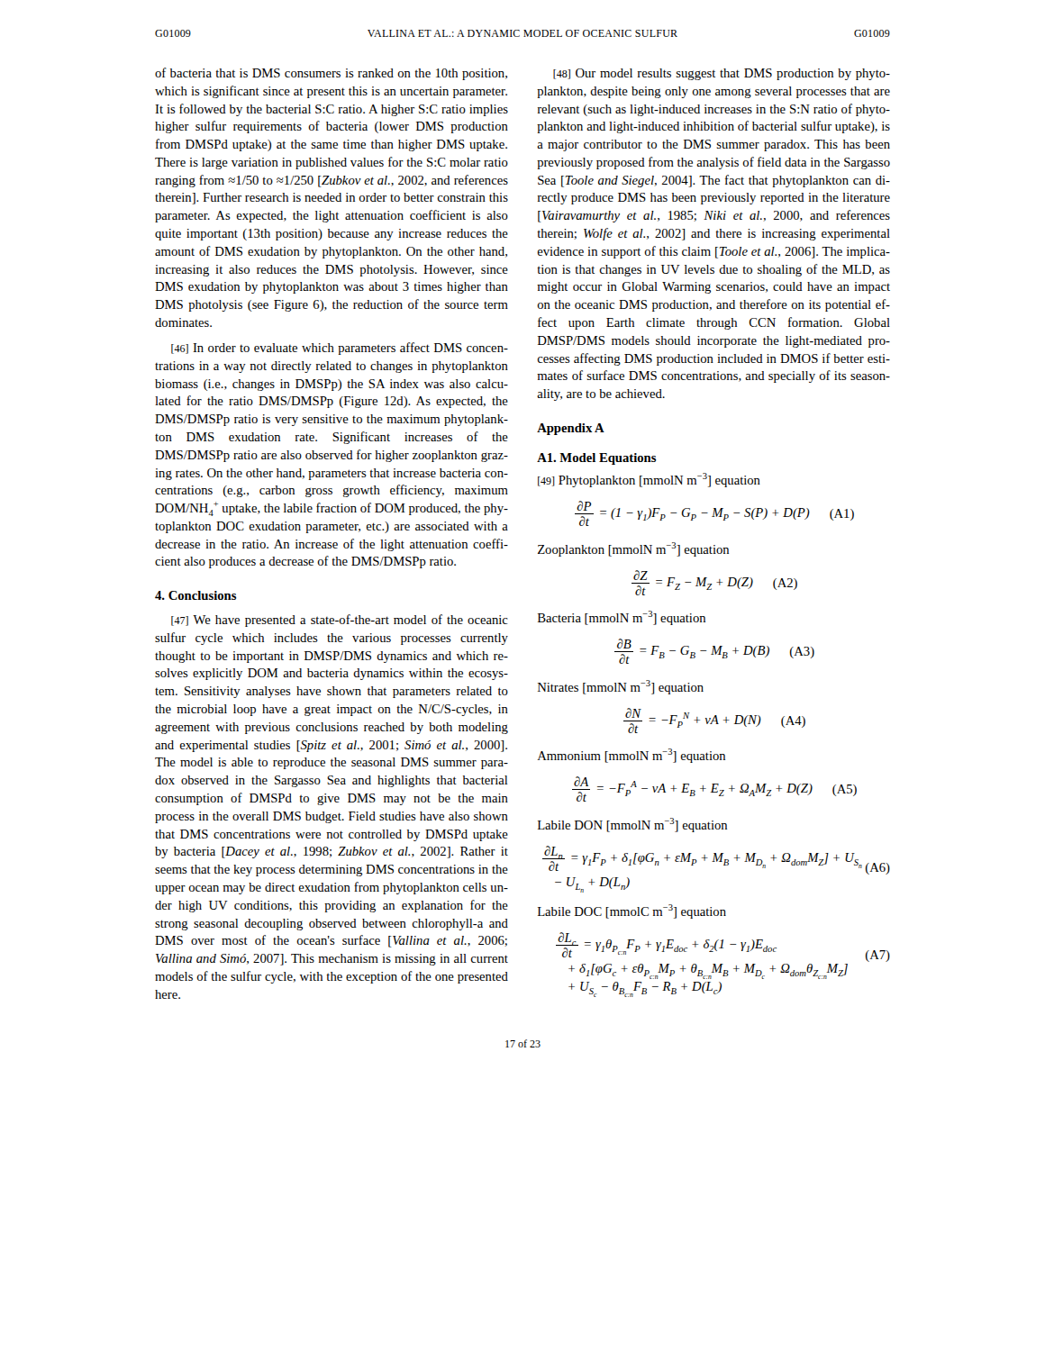G01009 VALLINA ET AL.: A DYNAMIC MODEL OF OCEANIC SULFUR G01009
of bacteria that is DMS consumers is ranked on the 10th position, which is significant since at present this is an uncertain parameter. It is followed by the bacterial S:C ratio. A higher S:C ratio implies higher sulfur requirements of bacteria (lower DMS production from DMSPd uptake) at the same time than higher DMS uptake. There is large variation in published values for the S:C molar ratio ranging from ≈1/50 to ≈1/250 [Zubkov et al., 2002, and references therein]. Further research is needed in order to better constrain this parameter. As expected, the light attenuation coefficient is also quite important (13th position) because any increase reduces the amount of DMS exudation by phytoplankton. On the other hand, increasing it also reduces the DMS photolysis. However, since DMS exudation by phytoplankton was about 3 times higher than DMS photolysis (see Figure 6), the reduction of the source term dominates.
[46] In order to evaluate which parameters affect DMS concentrations in a way not directly related to changes in phytoplankton biomass (i.e., changes in DMSPp) the SA index was also calculated for the ratio DMS/DMSPp (Figure 12d). As expected, the DMS/DMSPp ratio is very sensitive to the maximum phytoplankton DMS exudation rate. Significant increases of the DMS/DMSPp ratio are also observed for higher zooplankton grazing rates. On the other hand, parameters that increase bacteria concentrations (e.g., carbon gross growth efficiency, maximum DOM/NH4+ uptake, the labile fraction of DOM produced, the phytoplankton DOC exudation parameter, etc.) are associated with a decrease in the ratio. An increase of the light attenuation coefficient also produces a decrease of the DMS/DMSPp ratio.
4. Conclusions
[47] We have presented a state-of-the-art model of the oceanic sulfur cycle which includes the various processes currently thought to be important in DMSP/DMS dynamics and which resolves explicitly DOM and bacteria dynamics within the ecosystem. Sensitivity analyses have shown that parameters related to the microbial loop have a great impact on the N/C/S-cycles, in agreement with previous conclusions reached by both modeling and experimental studies [Spitz et al., 2001; Simó et al., 2000]. The model is able to reproduce the seasonal DMS summer paradox observed in the Sargasso Sea and highlights that bacterial consumption of DMSPd to give DMS may not be the main process in the overall DMS budget. Field studies have also shown that DMS concentrations were not controlled by DMSPd uptake by bacteria [Dacey et al., 1998; Zubkov et al., 2002]. Rather it seems that the key process determining DMS concentrations in the upper ocean may be direct exudation from phytoplankton cells under high UV conditions, this providing an explanation for the strong seasonal decoupling observed between chlorophyll-a and DMS over most of the ocean's surface [Vallina et al., 2006; Vallina and Simó, 2007]. This mechanism is missing in all current models of the sulfur cycle, with the exception of the one presented here.
[48] Our model results suggest that DMS production by phytoplankton, despite being only one among several processes that are relevant (such as light-induced increases in the S:N ratio of phytoplankton and light-induced inhibition of bacterial sulfur uptake), is a major contributor to the DMS summer paradox. This has been previously proposed from the analysis of field data in the Sargasso Sea [Toole and Siegel, 2004]. The fact that phytoplankton can directly produce DMS has been previously reported in the literature [Vairavamurthy et al., 1985; Niki et al., 2000, and references therein; Wolfe et al., 2002] and there is increasing experimental evidence in support of this claim [Toole et al., 2006]. The implication is that changes in UV levels due to shoaling of the MLD, as might occur in Global Warming scenarios, could have an impact on the oceanic DMS production, and therefore on its potential effect upon Earth climate through CCN formation. Global DMSP/DMS models should incorporate the light-mediated processes affecting DMS production included in DMOS if better estimates of surface DMS concentrations, and specially of its seasonality, are to be achieved.
Appendix A
A1. Model Equations
[49] Phytoplankton [mmolN m−3] equation
∂P∂t = (1 − γ1)FP − GP − MP − S(P) + D(P) (A1)
Zooplankton [mmolN m−3] equation
∂Z∂t = FZ − MZ + D(Z) (A2)
Bacteria [mmolN m−3] equation
∂B∂t = FB − GB − MB + D(B) (A3)
Nitrates [mmolN m−3] equation
∂N∂t = −FPN + νA + D(N) (A4)
Ammonium [mmolN m−3] equation
∂A∂t = −FPA − νA + EB + EZ + ΩAMZ + D(Z) (A5)
Labile DON [mmolN m−3] equation
∂Ln∂t = γ1FP + δ1[φGn + εMP + MB + MDn + ΩdomMZ] + USn
− ULn + D(Ln) (A6)
Labile DOC [mmolC m−3] equation
∂Lc∂t = γ1θPc:nFP + γ1Edoc + δ2(1 − γ1)Edoc
+ δ1[φGc + εθPc:nMP + θBc:nMB + MDc + ΩdomθZc:nMZ]
+ USc − θBc:nFB − RB + D(Lc) (A7)
17 of 23